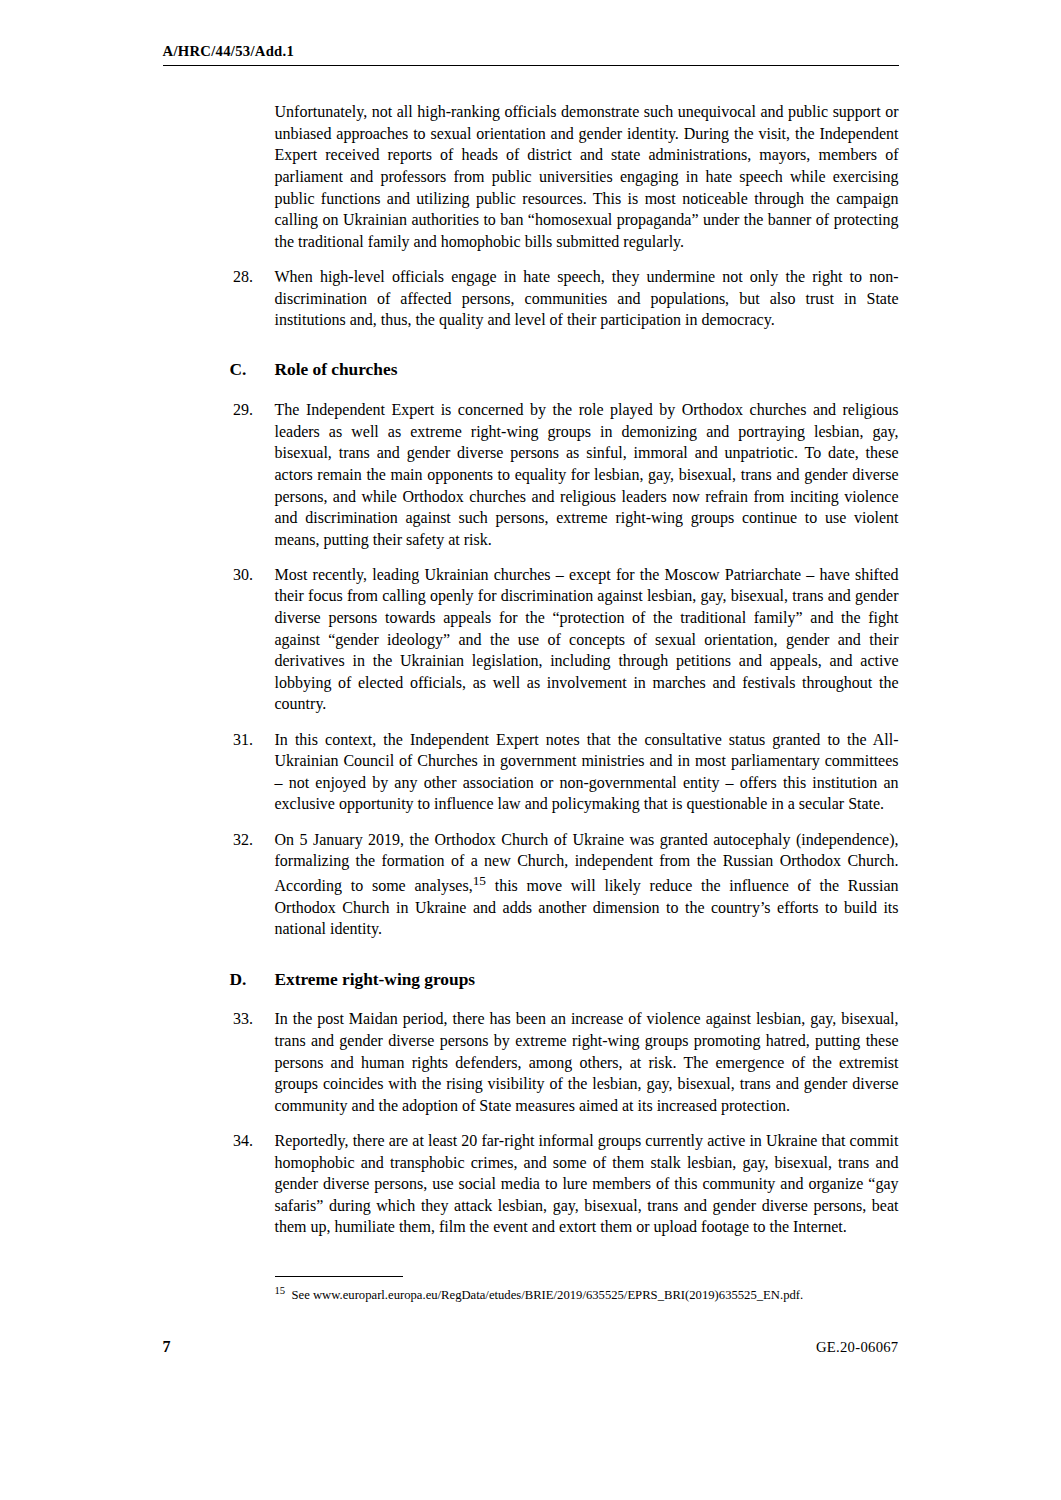A/HRC/44/53/Add.1
Unfortunately, not all high-ranking officials demonstrate such unequivocal and public support or unbiased approaches to sexual orientation and gender identity. During the visit, the Independent Expert received reports of heads of district and state administrations, mayors, members of parliament and professors from public universities engaging in hate speech while exercising public functions and utilizing public resources. This is most noticeable through the campaign calling on Ukrainian authorities to ban “homosexual propaganda” under the banner of protecting the traditional family and homophobic bills submitted regularly.
28.
When high-level officials engage in hate speech, they undermine not only the right to non-discrimination of affected persons, communities and populations, but also trust in State institutions and, thus, the quality and level of their participation in democracy.
C. Role of churches
29.
The Independent Expert is concerned by the role played by Orthodox churches and religious leaders as well as extreme right-wing groups in demonizing and portraying lesbian, gay, bisexual, trans and gender diverse persons as sinful, immoral and unpatriotic. To date, these actors remain the main opponents to equality for lesbian, gay, bisexual, trans and gender diverse persons, and while Orthodox churches and religious leaders now refrain from inciting violence and discrimination against such persons, extreme right-wing groups continue to use violent means, putting their safety at risk.
30.
Most recently, leading Ukrainian churches – except for the Moscow Patriarchate – have shifted their focus from calling openly for discrimination against lesbian, gay, bisexual, trans and gender diverse persons towards appeals for the “protection of the traditional family” and the fight against “gender ideology” and the use of concepts of sexual orientation, gender and their derivatives in the Ukrainian legislation, including through petitions and appeals, and active lobbying of elected officials, as well as involvement in marches and festivals throughout the country.
31.
In this context, the Independent Expert notes that the consultative status granted to the All-Ukrainian Council of Churches in government ministries and in most parliamentary committees – not enjoyed by any other association or non-governmental entity – offers this institution an exclusive opportunity to influence law and policymaking that is questionable in a secular State.
32.
On 5 January 2019, the Orthodox Church of Ukraine was granted autocephaly (independence), formalizing the formation of a new Church, independent from the Russian Orthodox Church. According to some analyses,15 this move will likely reduce the influence of the Russian Orthodox Church in Ukraine and adds another dimension to the country’s efforts to build its national identity.
D. Extreme right-wing groups
33.
In the post Maidan period, there has been an increase of violence against lesbian, gay, bisexual, trans and gender diverse persons by extreme right-wing groups promoting hatred, putting these persons and human rights defenders, among others, at risk. The emergence of the extremist groups coincides with the rising visibility of the lesbian, gay, bisexual, trans and gender diverse community and the adoption of State measures aimed at its increased protection.
34.
Reportedly, there are at least 20 far-right informal groups currently active in Ukraine that commit homophobic and transphobic crimes, and some of them stalk lesbian, gay, bisexual, trans and gender diverse persons, use social media to lure members of this community and organize “gay safaris” during which they attack lesbian, gay, bisexual, trans and gender diverse persons, beat them up, humiliate them, film the event and extort them or upload footage to the Internet.
15 See www.europarl.europa.eu/RegData/etudes/BRIE/2019/635525/EPRS_BRI(2019)635525_EN.pdf.
7 GE.20-06067